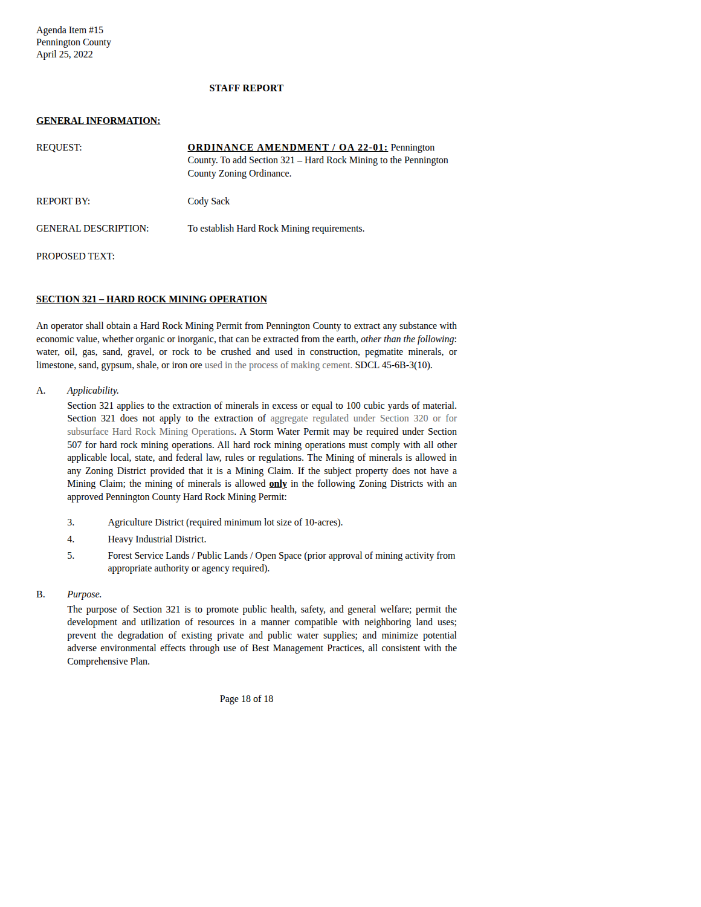Agenda Item #15
Pennington County
April 25, 2022
STAFF REPORT
GENERAL INFORMATION:
| REQUEST: | ORDINANCE AMENDMENT / OA 22-01: Pennington County. To add Section 321 – Hard Rock Mining to the Pennington County Zoning Ordinance. |
| REPORT BY: | Cody Sack |
| GENERAL DESCRIPTION: | To establish Hard Rock Mining requirements. |
| PROPOSED TEXT: | |
SECTION 321 – HARD ROCK MINING OPERATION
An operator shall obtain a Hard Rock Mining Permit from Pennington County to extract any substance with economic value, whether organic or inorganic, that can be extracted from the earth, other than the following: water, oil, gas, sand, gravel, or rock to be crushed and used in construction, pegmatite minerals, or limestone, sand, gypsum, shale, or iron ore used in the process of making cement. SDCL 45-6B-3(10).
A. Applicability.
Section 321 applies to the extraction of minerals in excess or equal to 100 cubic yards of material. Section 321 does not apply to the extraction of aggregate regulated under Section 320 or for subsurface Hard Rock Mining Operations. A Storm Water Permit may be required under Section 507 for hard rock mining operations. All hard rock mining operations must comply with all other applicable local, state, and federal law, rules or regulations. The Mining of minerals is allowed in any Zoning District provided that it is a Mining Claim. If the subject property does not have a Mining Claim; the mining of minerals is allowed only in the following Zoning Districts with an approved Pennington County Hard Rock Mining Permit:
3. Agriculture District (required minimum lot size of 10-acres).
4. Heavy Industrial District.
5. Forest Service Lands / Public Lands / Open Space (prior approval of mining activity from appropriate authority or agency required).
B. Purpose.
The purpose of Section 321 is to promote public health, safety, and general welfare; permit the development and utilization of resources in a manner compatible with neighboring land uses; prevent the degradation of existing private and public water supplies; and minimize potential adverse environmental effects through use of Best Management Practices, all consistent with the Comprehensive Plan.
Page 18 of 18